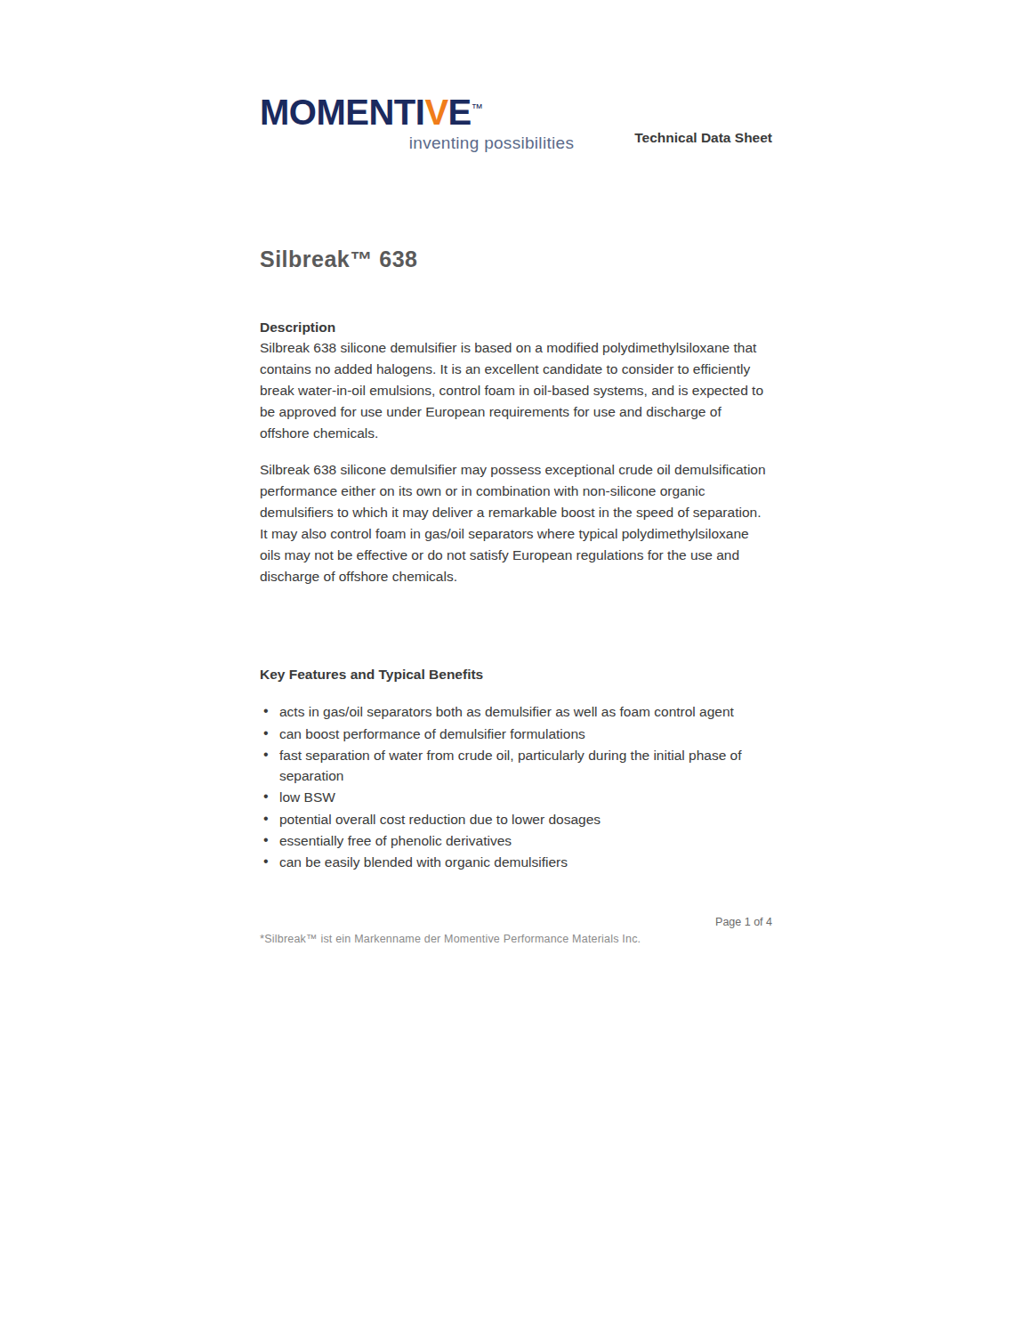MOMENTIVE™
inventing possibilities
Technical Data Sheet
Silbreak™ 638
Description
Silbreak 638 silicone demulsifier is based on a modified polydimethylsiloxane that contains no added halogens. It is an excellent candidate to consider to efficiently break water-in-oil emulsions, control foam in oil-based systems, and is expected to be approved for use under European requirements for use and discharge of offshore chemicals.
Silbreak 638 silicone demulsifier may possess exceptional crude oil demulsification performance either on its own or in combination with non-silicone organic demulsifiers to which it may deliver a remarkable boost in the speed of separation. It may also control foam in gas/oil separators where typical polydimethylsiloxane oils may not be effective or do not satisfy European regulations for the use and discharge of offshore chemicals.
Key Features and Typical Benefits
acts in gas/oil separators both as demulsifier as well as foam control agent
can boost performance of demulsifier formulations
fast separation of water from crude oil, particularly during the initial phase of separation
low BSW
potential overall cost reduction due to lower dosages
essentially free of phenolic derivatives
can be easily blended with organic demulsifiers
Page 1 of 4
*Silbreak™ ist ein Markenname der Momentive Performance Materials Inc.